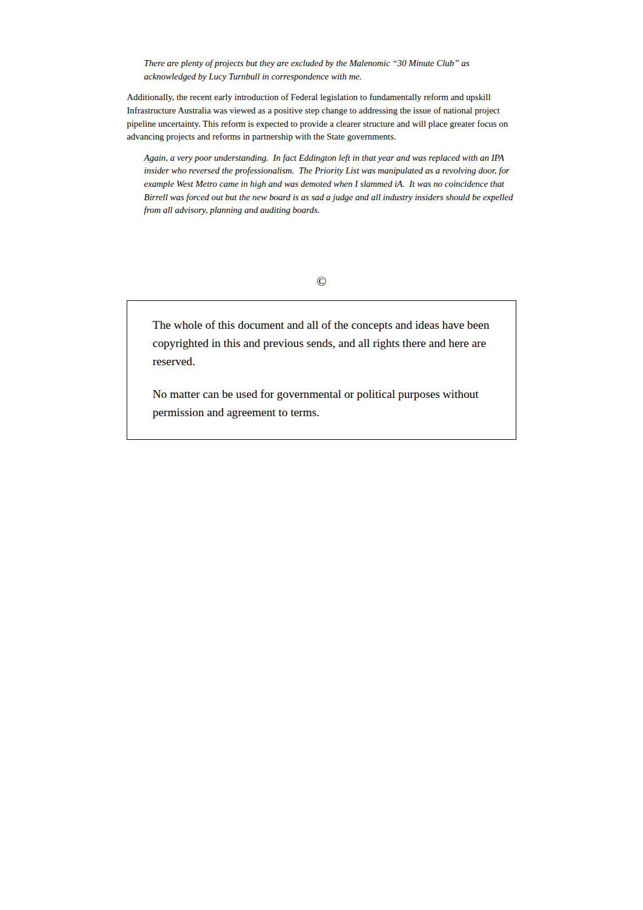There are plenty of projects but they are excluded by the Malenomic “30 Minute Club” as acknowledged by Lucy Turnbull in correspondence with me.
Additionally, the recent early introduction of Federal legislation to fundamentally reform and upskill Infrastructure Australia was viewed as a positive step change to addressing the issue of national project pipeline uncertainty. This reform is expected to provide a clearer structure and will place greater focus on advancing projects and reforms in partnership with the State governments.
Again, a very poor understanding. In fact Eddington left in that year and was replaced with an IPA insider who reversed the professionalism. The Priority List was manipulated as a revolving door, for example West Metro came in high and was demoted when I slammed iA. It was no coincidence that Birrell was forced out but the new board is as sad a judge and all industry insiders should be expelled from all advisory, planning and auditing boards.
©
The whole of this document and all of the concepts and ideas have been copyrighted in this and previous sends, and all rights there and here are reserved.
No matter can be used for governmental or political purposes without permission and agreement to terms.